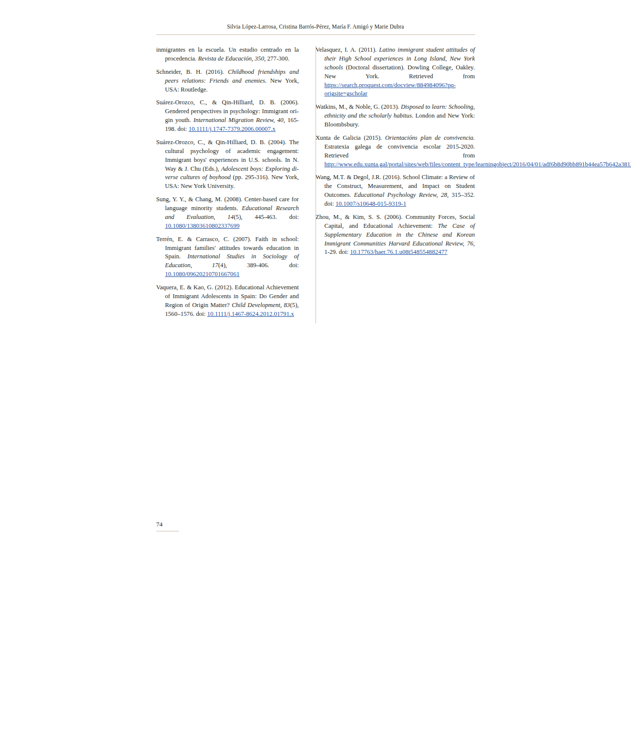Silvia López-Larrosa, Cristina Barrós-Pérez, María F. Amigó y Marie Dubra
inmigrantes en la escuela. Un estudio centrado en la procedencia. Revista de Educación, 350, 277-300.
Schneider, B. H. (2016). Childhood friendships and peers relations: Friends and enemies. New York, USA: Routledge.
Suárez-Orozco, C., & Qin-Hilliard, D. B. (2006). Gendered perspectives in psychology: Immigrant origin youth. International Migration Review, 40, 165-198. doi: 10.1111/j.1747-7379.2006.00007.x
Suárez-Orozco, C., & Qin-Hilliard, D. B. (2004). The cultural psychology of academic engagement: Immigrant boys' experiences in U.S. schools. In N. Way & J. Chu (Eds.), Adolescent boys: Exploring diverse cultures of boyhood (pp. 295-316). New York, USA: New York University.
Sung, Y. Y., & Chang, M. (2008). Center-based care for language minority students. Educational Research and Evaluation, 14(5), 445-463. doi: 10.1080/13803610802337699
Terrén, E. & Carrasco, C. (2007). Faith in school: Immigrant families' attitudes towards education in Spain. International Studies in Sociology of Education, 17(4), 389-406. doi: 10.1080/09620210701667061
Vaquera, E. & Kao, G. (2012). Educational Achievement of Immigrant Adolescents in Spain: Do Gender and Region of Origin Matter? Child Development, 83(5), 1560–1576. doi: 10.1111/j.1467-8624.2012.01791.x
Velasquez, I. A. (2011). Latino immigrant student attitudes of their High School experiences in Long Island, New York schools (Doctoral dissertation). Dowling College, Oakley. New York. Retrieved from https://search.proquest.com/docview/884984096?pq-origsite=gscholar
Watkins, M., & Noble, G. (2013). Disposed to learn: Schooling, ethnicity and the scholarly habitus. London and New York: Bloombsbury.
Xunta de Galicia (2015). Orientacións plan de convivencia. Estratexia galega de convivencia escolar 2015-2020. Retrieved from http://www.edu.xunta.gal/portal/sites/web/files/content_type/learningobject/2016/04/01/adf6b8d90bb891b44ea57b642a381267.pdf
Wang, M.T. & Degol, J.R. (2016). School Climate: a Review of the Construct, Measurement, and Impact on Student Outcomes. Educational Psychology Review, 28, 315–352. doi: 10.1007/s10648-015-9319-1
Zhou, M., & Kim, S. S. (2006). Community Forces, Social Capital, and Educational Achievement: The Case of Supplementary Education in the Chinese and Korean Immigrant Communities Harvard Educational Review, 76, 1-29. doi: 10.17763/haer.76.1.u08t548554882477
74